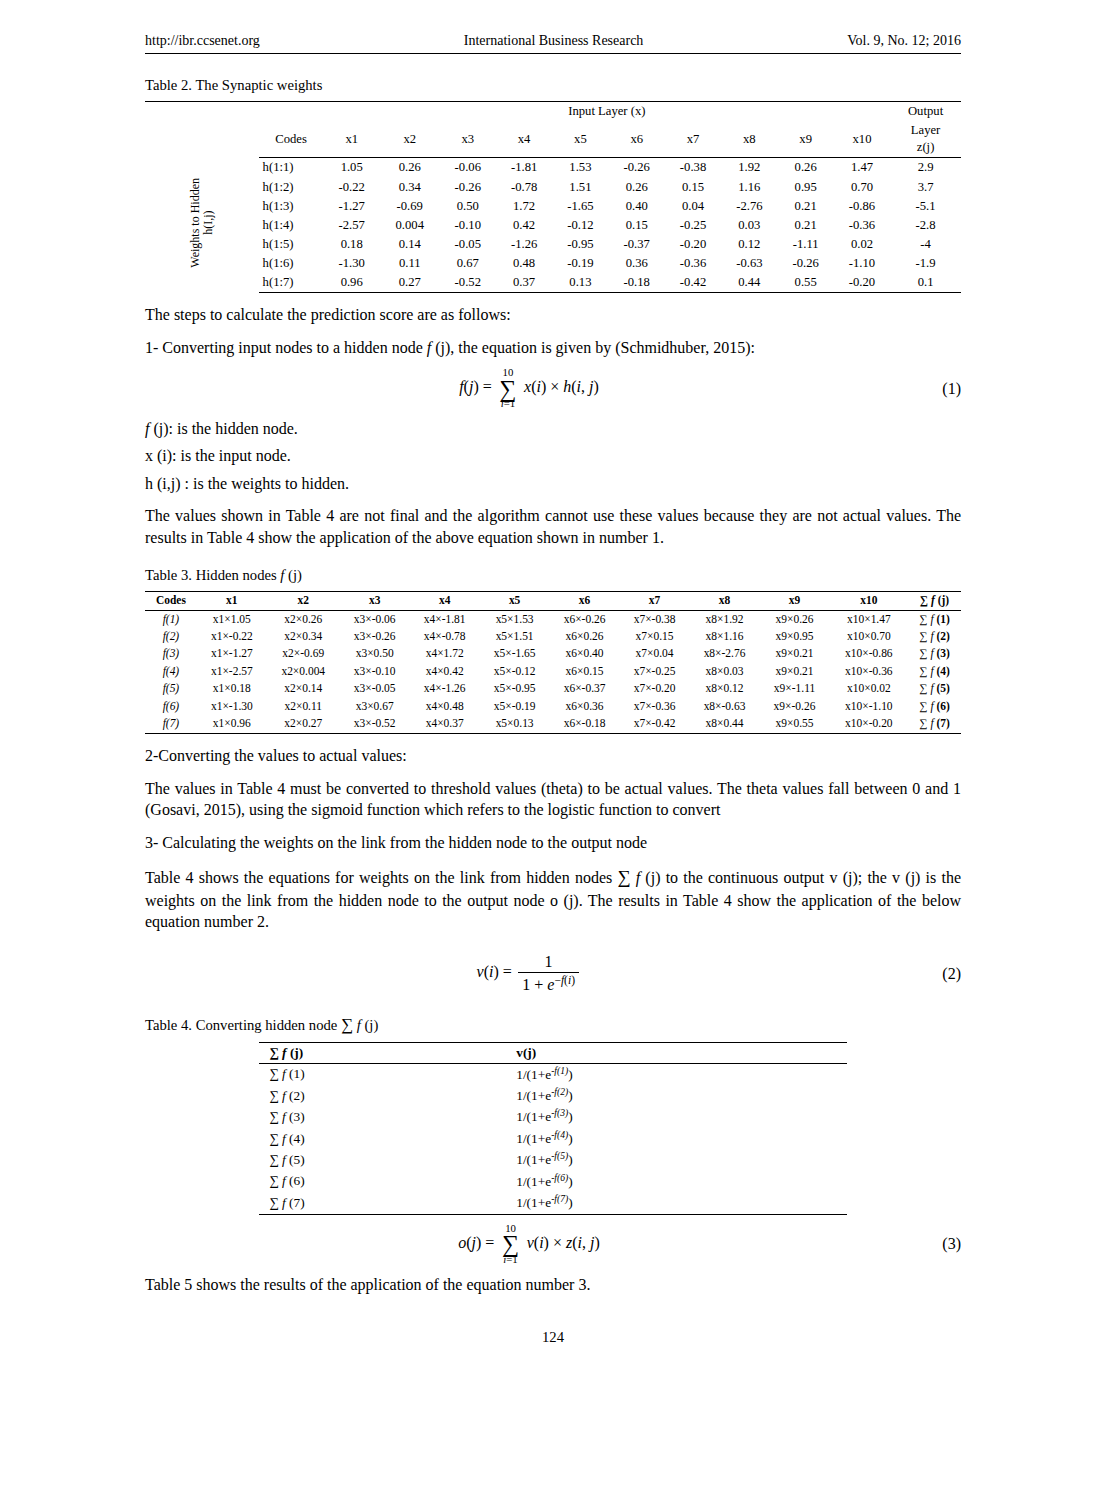http://ibr.ccsenet.org
International Business Research
Vol. 9, No. 12; 2016
Table 2. The Synaptic weights
| | | Input Layer (x) | Output |
| Codes | x1 | x2 | x3 | x4 | x5 | x6 | x7 | x8 | x9 | x10 | Layer z(j) |
| Weights to Hidden h(I,j) | h(1:1) | 1.05 | 0.26 | -0.06 | -1.81 | 1.53 | -0.26 | -0.38 | 1.92 | 0.26 | 1.47 | 2.9 |
| h(1:2) | -0.22 | 0.34 | -0.26 | -0.78 | 1.51 | 0.26 | 0.15 | 1.16 | 0.95 | 0.70 | 3.7 |
| h(1:3) | -1.27 | -0.69 | 0.50 | 1.72 | -1.65 | 0.40 | 0.04 | -2.76 | 0.21 | -0.86 | -5.1 |
| h(1:4) | -2.57 | 0.004 | -0.10 | 0.42 | -0.12 | 0.15 | -0.25 | 0.03 | 0.21 | -0.36 | -2.8 |
| h(1:5) | 0.18 | 0.14 | -0.05 | -1.26 | -0.95 | -0.37 | -0.20 | 0.12 | -1.11 | 0.02 | -4 |
| h(1:6) | -1.30 | 0.11 | 0.67 | 0.48 | -0.19 | 0.36 | -0.36 | -0.63 | -0.26 | -1.10 | -1.9 |
| h(1:7) | 0.96 | 0.27 | -0.52 | 0.37 | 0.13 | -0.18 | -0.42 | 0.44 | 0.55 | -0.20 | 0.1 |
The steps to calculate the prediction score are as follows:
1- Converting input nodes to a hidden node f (j), the equation is given by (Schmidhuber, 2015):
f(j) = ∑10 i=1 x(i) × h(i, j)
(1)
f (j): is the hidden node.
x (i): is the input node.
h (i,j) : is the weights to hidden.
The values shown in Table 4 are not final and the algorithm cannot use these values because they are not actual values. The results in Table 4 show the application of the above equation shown in number 1.
Table 3. Hidden nodes f (j)
| Codes | x1 | x2 | x3 | x4 | x5 | x6 | x7 | x8 | x9 | x10 | ∑ f (j) |
| --- | --- | --- | --- | --- | --- | --- | --- | --- | --- | --- | --- |
| f(1) | x1×1.05 | x2×0.26 | x3×-0.06 | x4×-1.81 | x5×1.53 | x6×-0.26 | x7×-0.38 | x8×1.92 | x9×0.26 | x10×1.47 | ∑ f (1) |
| f(2) | x1×-0.22 | x2×0.34 | x3×-0.26 | x4×-0.78 | x5×1.51 | x6×0.26 | x7×0.15 | x8×1.16 | x9×0.95 | x10×0.70 | ∑ f (2) |
| f(3) | x1×-1.27 | x2×-0.69 | x3×0.50 | x4×1.72 | x5×-1.65 | x6×0.40 | x7×0.04 | x8×-2.76 | x9×0.21 | x10×-0.86 | ∑ f (3) |
| f(4) | x1×-2.57 | x2×0.004 | x3×-0.10 | x4×0.42 | x5×-0.12 | x6×0.15 | x7×-0.25 | x8×0.03 | x9×0.21 | x10×-0.36 | ∑ f (4) |
| f(5) | x1×0.18 | x2×0.14 | x3×-0.05 | x4×-1.26 | x5×-0.95 | x6×-0.37 | x7×-0.20 | x8×0.12 | x9×-1.11 | x10×0.02 | ∑ f (5) |
| f(6) | x1×-1.30 | x2×0.11 | x3×0.67 | x4×0.48 | x5×-0.19 | x6×0.36 | x7×-0.36 | x8×-0.63 | x9×-0.26 | x10×-1.10 | ∑ f (6) |
| f(7) | x1×0.96 | x2×0.27 | x3×-0.52 | x4×0.37 | x5×0.13 | x6×-0.18 | x7×-0.42 | x8×0.44 | x9×0.55 | x10×-0.20 | ∑ f (7) |
2-Converting the values to actual values:
The values in Table 4 must be converted to threshold values (theta) to be actual values. The theta values fall between 0 and 1 (Gosavi, 2015), using the sigmoid function which refers to the logistic function to convert
3- Calculating the weights on the link from the hidden node to the output node
Table 4 shows the equations for weights on the link from hidden nodes ∑ f (j) to the continuous output v (j); the v (j) is the weights on the link from the hidden node to the output node o (j). The results in Table 4 show the application of the below equation number 2.
v(i) = 1 1 + e−f(i)
(2)
Table 4. Converting hidden node ∑ f (j)
| ∑ f (j) | v(j) |
| --- | --- |
| ∑ f (1) | 1/(1+e - f(1) ) |
| ∑ f (2) | 1/(1+e - f(2) ) |
| ∑ f (3) | 1/(1+e - f(3) ) |
| ∑ f (4) | 1/(1+e - f(4) ) |
| ∑ f (5) | 1/(1+e - f(5) ) |
| ∑ f (6) | 1/(1+e - f(6) ) |
| ∑ f (7) | 1/(1+e - f(7) ) |
o(j) = ∑10 i=1 v(i) × z(i, j)
(3)
Table 5 shows the results of the application of the equation number 3.
124